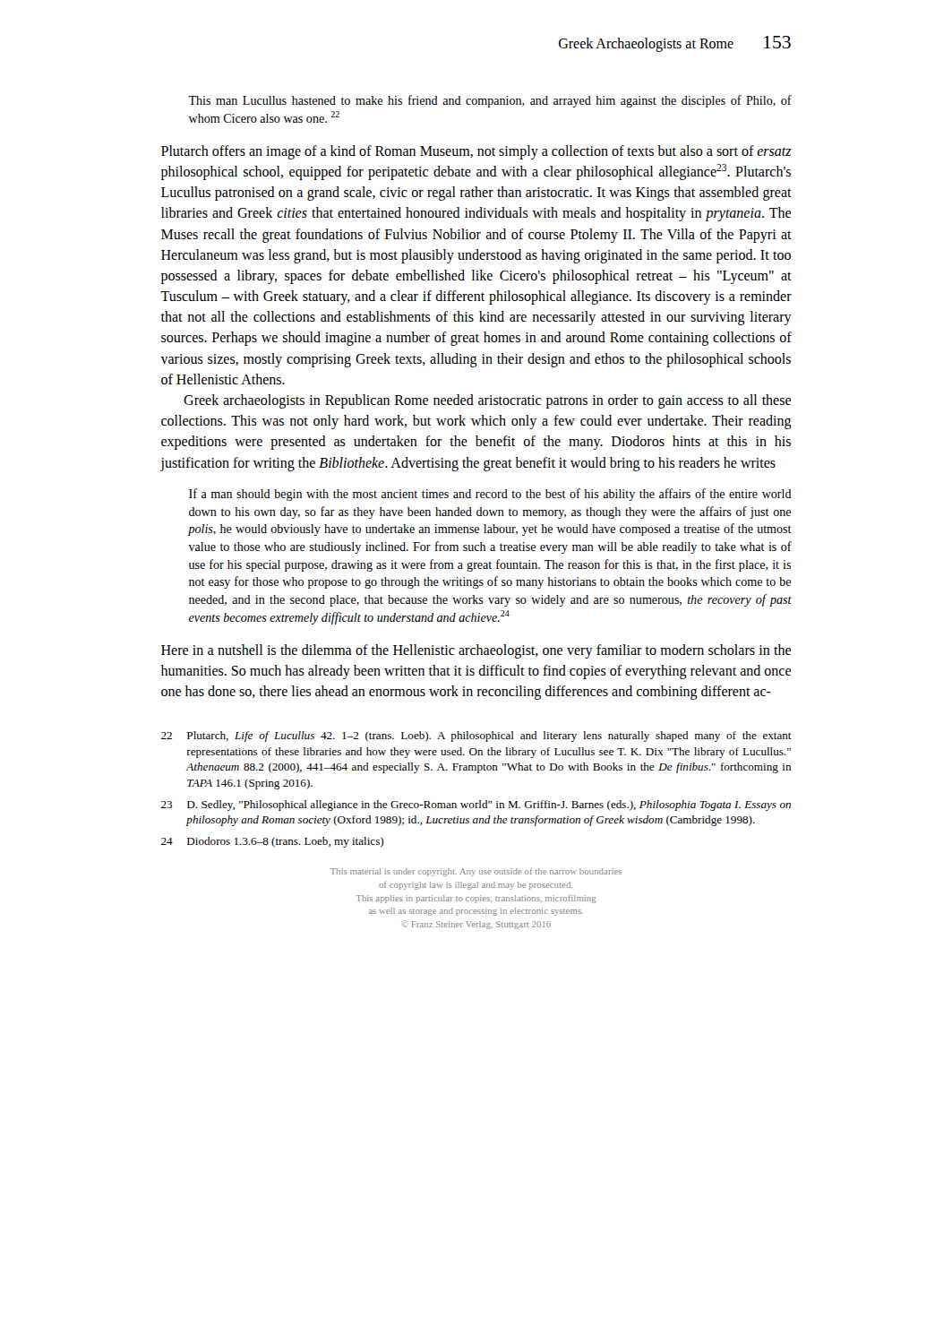Greek Archaeologists at Rome 153
This man Lucullus hastened to make his friend and companion, and arrayed him against the disciples of Philo, of whom Cicero also was one. 22
Plutarch offers an image of a kind of Roman Museum, not simply a collection of texts but also a sort of ersatz philosophical school, equipped for peripatetic debate and with a clear philosophical allegiance23. Plutarch's Lucullus patronised on a grand scale, civic or regal rather than aristocratic. It was Kings that assembled great libraries and Greek cities that entertained honoured individuals with meals and hospitality in prytaneia. The Muses recall the great foundations of Fulvius Nobilior and of course Ptolemy II. The Villa of the Papyri at Herculaneum was less grand, but is most plausibly understood as having originated in the same period. It too possessed a library, spaces for debate embellished like Cicero's philosophical retreat – his "Lyceum" at Tusculum – with Greek statuary, and a clear if different philosophical allegiance. Its discovery is a reminder that not all the collections and establishments of this kind are necessarily attested in our surviving literary sources. Perhaps we should imagine a number of great homes in and around Rome containing collections of various sizes, mostly comprising Greek texts, alluding in their design and ethos to the philosophical schools of Hellenistic Athens.
Greek archaeologists in Republican Rome needed aristocratic patrons in order to gain access to all these collections. This was not only hard work, but work which only a few could ever undertake. Their reading expeditions were presented as undertaken for the benefit of the many. Diodoros hints at this in his justification for writing the Bibliotheke. Advertising the great benefit it would bring to his readers he writes
If a man should begin with the most ancient times and record to the best of his ability the affairs of the entire world down to his own day, so far as they have been handed down to memory, as though they were the affairs of just one polis, he would obviously have to undertake an immense labour, yet he would have composed a treatise of the utmost value to those who are studiously inclined. For from such a treatise every man will be able readily to take what is of use for his special purpose, drawing as it were from a great fountain. The reason for this is that, in the first place, it is not easy for those who propose to go through the writings of so many historians to obtain the books which come to be needed, and in the second place, that because the works vary so widely and are so numerous, the recovery of past events becomes extremely difficult to understand and achieve.24
Here in a nutshell is the dilemma of the Hellenistic archaeologist, one very familiar to modern scholars in the humanities. So much has already been written that it is difficult to find copies of everything relevant and once one has done so, there lies ahead an enormous work in reconciling differences and combining different ac-
22 Plutarch, Life of Lucullus 42. 1–2 (trans. Loeb). A philosophical and literary lens naturally shaped many of the extant representations of these libraries and how they were used. On the library of Lucullus see T. K. Dix "The library of Lucullus." Athenaeum 88.2 (2000), 441–464 and especially S. A. Frampton "What to Do with Books in the De finibus." forthcoming in TAPA 146.1 (Spring 2016).
23 D. Sedley, "Philosophical allegiance in the Greco-Roman world" in M. Griffin-J. Barnes (eds.), Philosophia Togata I. Essays on philosophy and Roman society (Oxford 1989); id., Lucretius and the transformation of Greek wisdom (Cambridge 1998).
24 Diodoros 1.3.6–8 (trans. Loeb, my italics)
This material is under copyright. Any use outside of the narrow boundaries
of copyright law is illegal and may be prosecuted.
This applies in particular to copies, translations, microfilming
as well as storage and processing in electronic systems.
© Franz Steiner Verlag, Stuttgart 2016